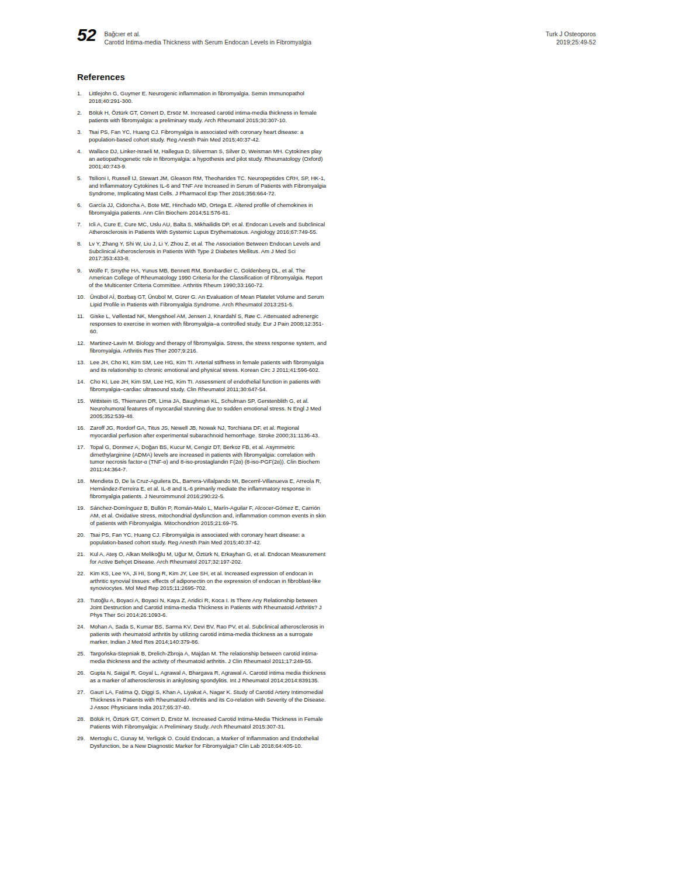52
Bağcıer et al.
Carotid Intima-media Thickness with Serum Endocan Levels in Fibromyalgia
Turk J Osteoporos
2019;25:49-52
References
Littlejohn G, Guymer E. Neurogenic inflammation in fibromyalgia. Semin Immunopathol 2018;40:291-300.
Bölük H, Öztürk GT, Cömert D, Ersöz M. Increased carotid intima-media thickness in female patients with fibromyalgia: a preliminary study. Arch Rheumatol 2015;30:307-10.
Tsai PS, Fan YC, Huang CJ. Fibromyalgia is associated with coronary heart disease: a population-based cohort study. Reg Anesth Pain Med 2015;40:37-42.
Wallace DJ, Linker-Israeli M, Hallegua D, Silverman S, Silver D, Weisman MH. Cytokines play an aetiopathogenetic role in fibromyalgia: a hypothesis and pilot study. Rheumatology (Oxford) 2001;40:743-9.
Tsilioni I, Russell IJ, Stewart JM, Gleason RM, Theoharides TC. Neuropeptides CRH, SP, HK-1, and Inflammatory Cytokines IL-6 and TNF Are Increased in Serum of Patients with Fibromyalgia Syndrome, Implicating Mast Cells. J Pharmacol Exp Ther 2016;356:664-72.
García JJ, Cidoncha A, Bote ME, Hinchado MD, Ortega E. Altered profile of chemokines in fibromyalgia patients. Ann Clin Biochem 2014;51:576-81.
Icli A, Cure E, Cure MC, Uslu AU, Balta S, Mikhailidis DP, et al. Endocan Levels and Subclinical Atherosclerosis in Patients With Systemic Lupus Erythematosus. Angiology 2016;67:749-55.
Lv Y, Zhang Y, Shi W, Liu J, Li Y, Zhou Z, et al. The Association Between Endocan Levels and Subclinical Atherosclerosis in Patients With Type 2 Diabetes Mellitus. Am J Med Sci 2017;353:433-8.
Wolfe F, Smythe HA, Yunus MB, Bennett RM, Bombardier C, Goldenberg DL, et al. The American College of Rheumatology 1990 Criteria for the Classification of Fibromyalgia. Report of the Multicenter Criteria Committee. Arthritis Rheum 1990;33:160-72.
Ünübol Aİ, Bozbaş GT, Ünübol M, Gürer G. An Evaluation of Mean Platelet Volume and Serum Lipid Profile in Patients with Fibromyalgia Syndrome. Arch Rheumatol 2013:251-5.
Giske L, Vøllestad NK, Mengshoel AM, Jensen J, Knardahl S, Røe C. Attenuated adrenergic responses to exercise in women with fibromyalgia–a controlled study. Eur J Pain 2008;12:351-60.
Martinez-Lavin M. Biology and therapy of fibromyalgia. Stress, the stress response system, and fibromyalgia. Arthritis Res Ther 2007;9:216.
Lee JH, Cho KI, Kim SM, Lee HG, Kim TI. Arterial stiffness in female patients with fibromyalgia and its relationship to chronic emotional and physical stress. Korean Circ J 2011;41:596-602.
Cho KI, Lee JH, Kim SM, Lee HG, Kim TI. Assessment of endothelial function in patients with fibromyalgia–cardiac ultrasound study. Clin Rheumatol 2011;30:647-54.
Wittstein IS, Thiemann DR, Lima JA, Baughman KL, Schulman SP, Gerstenblith G, et al. Neurohumoral features of myocardial stunning due to sudden emotional stress. N Engl J Med 2005;352:539-48.
Zaroff JG, Rordorf GA, Titus JS, Newell JB, Nowak NJ, Torchiana DF, et al. Regional myocardial perfusion after experimental subarachnoid hemorrhage. Stroke 2000;31:1136-43.
Topal G, Donmez A, Doğan BS, Kucur M, Cengiz DT, Berkoz FB, et al. Asymmetric dimethylarginine (ADMA) levels are increased in patients with fibromyalgia: correlation with tumor necrosis factor-α (TNF-α) and 8-iso-prostaglandin F(2α) (8-iso-PGF(2α)). Clin Biochem 2011;44:364-7.
Mendieta D, De la Cruz-Aguilera DL, Barrera-Villalpando MI, Becerril-Villanueva E, Arreola R, Hernández-Ferreira E, et al. IL-8 and IL-6 primarily mediate the inflammatory response in fibromyalgia patients. J Neuroimmunol 2016;290:22-5.
Sánchez-Domínguez B, Bullón P, Román-Malo L, Marín-Aguilar F, Alcocer-Gómez E, Carrión AM, et al. Oxidative stress, mitochondrial dysfunction and, inflammation common events in skin of patients with Fibromyalgia. Mitochondrion 2015;21:69-75.
Tsai PS, Fan YC, Huang CJ. Fibromyalgia is associated with coronary heart disease: a population-based cohort study. Reg Anesth Pain Med 2015;40:37-42.
Kul A, Ateş O, Alkan Melikoğlu M, Uğur M, Öztürk N, Erkayhan G, et al. Endocan Measurement for Active Behçet Disease. Arch Rheumatol 2017;32:197-202.
Kim KS, Lee YA, Ji HI, Song R, Kim JY, Lee SH, et al. Increased expression of endocan in arthritic synovial tissues: effects of adiponectin on the expression of endocan in fibroblast-like synoviocytes. Mol Med Rep 2015;11:2695-702.
Tutoğlu A, Boyaci A, Boyaci N, Kaya Z, Aridici R, Koca I. Is There Any Relationship between Joint Destruction and Carotid Intima-media Thickness in Patients with Rheumatoid Arthritis? J Phys Ther Sci 2014;26:1093-6.
Mohan A, Sada S, Kumar BS, Sarma KV, Devi BV, Rao PV, et al. Subclinical atherosclerosis in patients with rheumatoid arthritis by utilizing carotid intima-media thickness as a surrogate marker. Indian J Med Res 2014;140:379-86.
Targońska-Stepniak B, Drelich-Zbroja A, Majdan M. The relationship between carotid intima-media thickness and the activity of rheumatoid arthritis. J Clin Rheumatol 2011;17:249-55.
Gupta N, Saigal R, Goyal L, Agrawal A, Bhargava R, Agrawal A. Carotid intima media thickness as a marker of atherosclerosis in ankylosing spondylitis. Int J Rheumatol 2014;2014:839135.
Gauri LA, Fatima Q, Diggi S, Khan A, Liyakat A, Nagar K. Study of Carotid Artery Intimomedial Thickness in Patients with Rheumatoid Arthritis and its Co-relation with Severity of the Disease. J Assoc Physicians India 2017;65:37-40.
Bölük H, Öztürk GT, Cömert D, Ersöz M. Increased Carotid Intima-Media Thickness in Female Patients With Fibromyalgia: A Preliminary Study. Arch Rheumatol 2015:307-31.
Mertoglu C, Gunay M, Yerligok O. Could Endocan, a Marker of Inflammation and Endothelial Dysfunction, be a New Diagnostic Marker for Fibromyalgia? Clin Lab 2018;64:405-10.